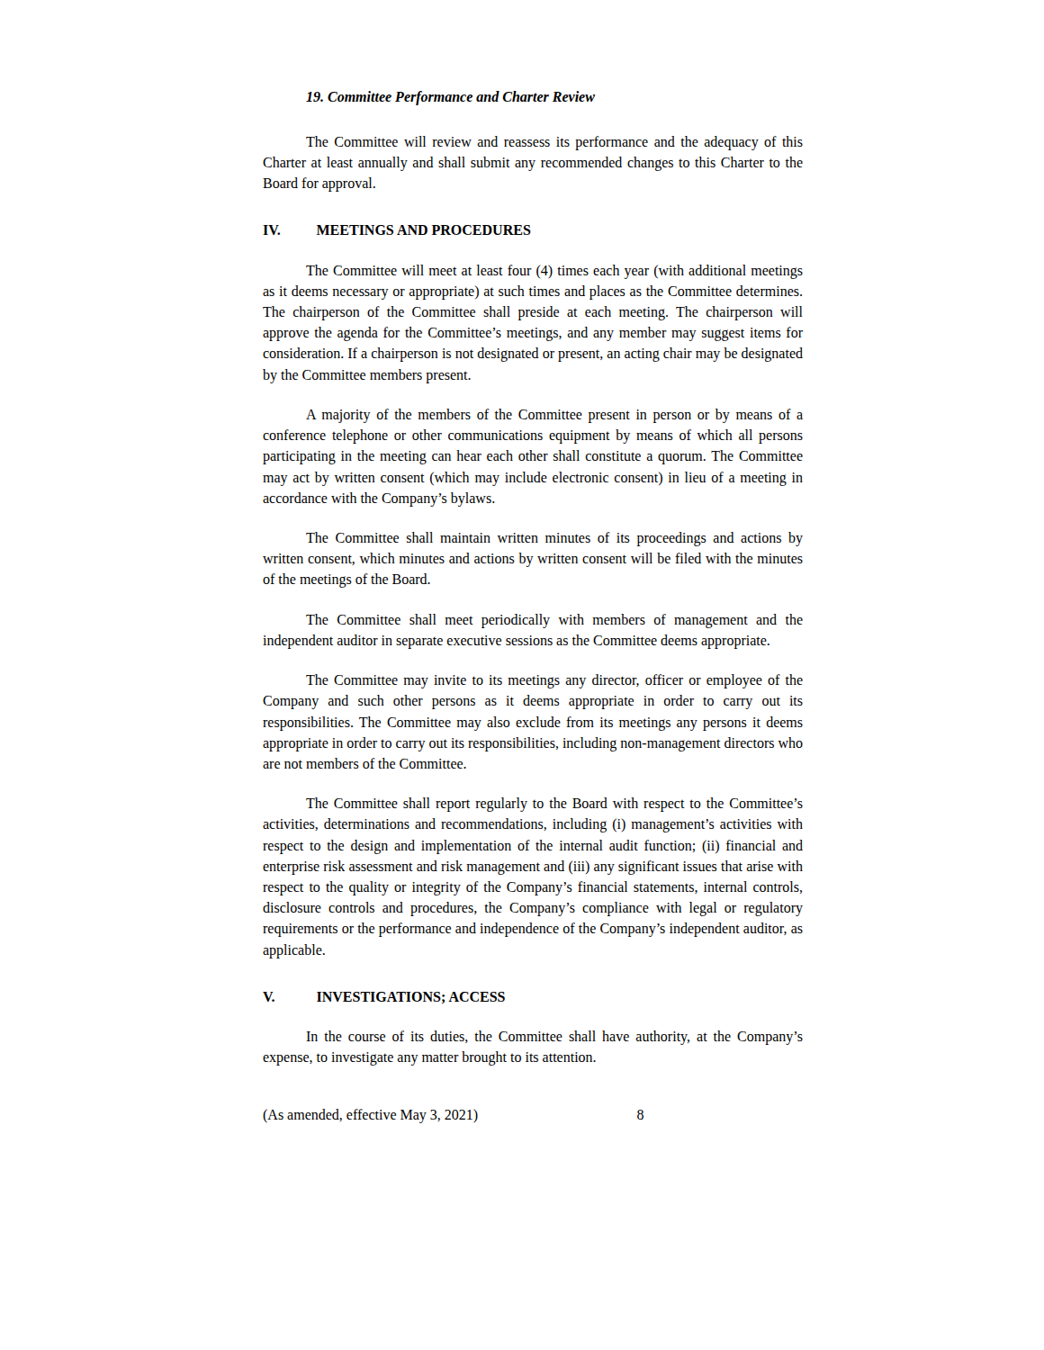19. Committee Performance and Charter Review
The Committee will review and reassess its performance and the adequacy of this Charter at least annually and shall submit any recommended changes to this Charter to the Board for approval.
IV. MEETINGS AND PROCEDURES
The Committee will meet at least four (4) times each year (with additional meetings as it deems necessary or appropriate) at such times and places as the Committee determines. The chairperson of the Committee shall preside at each meeting. The chairperson will approve the agenda for the Committee’s meetings, and any member may suggest items for consideration. If a chairperson is not designated or present, an acting chair may be designated by the Committee members present.
A majority of the members of the Committee present in person or by means of a conference telephone or other communications equipment by means of which all persons participating in the meeting can hear each other shall constitute a quorum. The Committee may act by written consent (which may include electronic consent) in lieu of a meeting in accordance with the Company’s bylaws.
The Committee shall maintain written minutes of its proceedings and actions by written consent, which minutes and actions by written consent will be filed with the minutes of the meetings of the Board.
The Committee shall meet periodically with members of management and the independent auditor in separate executive sessions as the Committee deems appropriate.
The Committee may invite to its meetings any director, officer or employee of the Company and such other persons as it deems appropriate in order to carry out its responsibilities. The Committee may also exclude from its meetings any persons it deems appropriate in order to carry out its responsibilities, including non-management directors who are not members of the Committee.
The Committee shall report regularly to the Board with respect to the Committee’s activities, determinations and recommendations, including (i) management’s activities with respect to the design and implementation of the internal audit function; (ii) financial and enterprise risk assessment and risk management and (iii) any significant issues that arise with respect to the quality or integrity of the Company’s financial statements, internal controls, disclosure controls and procedures, the Company’s compliance with legal or regulatory requirements or the performance and independence of the Company’s independent auditor, as applicable.
V. INVESTIGATIONS; ACCESS
In the course of its duties, the Committee shall have authority, at the Company’s expense, to investigate any matter brought to its attention.
(As amended, effective May 3, 2021)
8